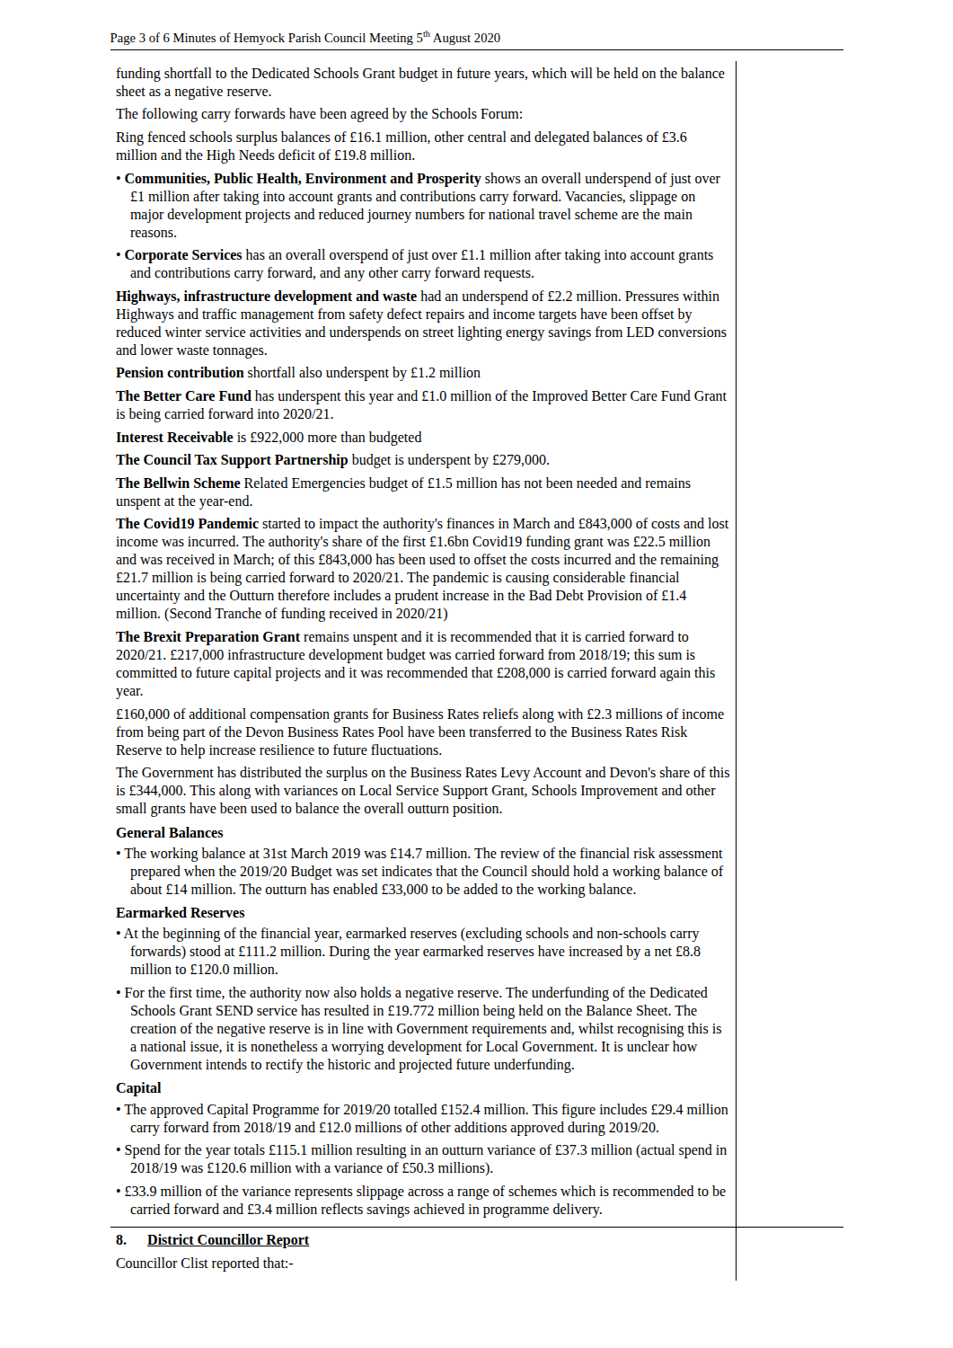Page 3 of 6 Minutes of Hemyock Parish Council Meeting 5th August 2020
| funding shortfall to the Dedicated Schools Grant budget in future years, which will be held on the balance sheet as a negative reserve. The following carry forwards have been agreed by the Schools Forum: Ring fenced schools surplus balances of £16.1 million, other central and delegated balances of £3.6 million and the High Needs deficit of £19.8 million. • Communities, Public Health, Environment and Prosperity shows an overall underspend of just over £1 million after taking into account grants and contributions carry forward. Vacancies, slippage on major development projects and reduced journey numbers for national travel scheme are the main reasons. • Corporate Services has an overall overspend of just over £1.1 million after taking into account grants and contributions carry forward, and any other carry forward requests. Highways, infrastructure development and waste had an underspend of £2.2 million. Pressures within Highways and traffic management from safety defect repairs and income targets have been offset by reduced winter service activities and underspends on street lighting energy savings from LED conversions and lower waste tonnages. Pension contribution shortfall also underspent by £1.2 million The Better Care Fund has underspent this year and £1.0 million of the Improved Better Care Fund Grant is being carried forward into 2020/21. Interest Receivable is £922,000 more than budgeted The Council Tax Support Partnership budget is underspent by £279,000. The Bellwin Scheme Related Emergencies budget of £1.5 million has not been needed and remains unspent at the year-end. The Covid19 Pandemic started to impact the authority's finances in March and £843,000 of costs and lost income was incurred. The authority's share of the first £1.6bn Covid19 funding grant was £22.5 million and was received in March; of this £843,000 has been used to offset the costs incurred and the remaining £21.7 million is being carried forward to 2020/21. The pandemic is causing considerable financial uncertainty and the Outturn therefore includes a prudent increase in the Bad Debt Provision of £1.4 million. (Second Tranche of funding received in 2020/21) The Brexit Preparation Grant remains unspent and it is recommended that it is carried forward to 2020/21. £217,000 infrastructure development budget was carried forward from 2018/19; this sum is committed to future capital projects and it was recommended that £208,000 is carried forward again this year. £160,000 of additional compensation grants for Business Rates reliefs along with £2.3 millions of income from being part of the Devon Business Rates Pool have been transferred to the Business Rates Risk Reserve to help increase resilience to future fluctuations. The Government has distributed the surplus on the Business Rates Levy Account and Devon's share of this is £344,000. This along with variances on Local Service Support Grant, Schools Improvement and other small grants have been used to balance the overall outturn position. General Balances • The working balance at 31st March 2019 was £14.7 million. The review of the financial risk assessment prepared when the 2019/20 Budget was set indicates that the Council should hold a working balance of about £14 million. The outturn has enabled £33,000 to be added to the working balance. Earmarked Reserves • At the beginning of the financial year, earmarked reserves (excluding schools and non-schools carry forwards) stood at £111.2 million. During the year earmarked reserves have increased by a net £8.8 million to £120.0 million. • For the first time, the authority now also holds a negative reserve. The underfunding of the Dedicated Schools Grant SEND service has resulted in £19.772 million being held on the Balance Sheet. The creation of the negative reserve is in line with Government requirements and, whilst recognising this is a national issue, it is nonetheless a worrying development for Local Government. It is unclear how Government intends to rectify the historic and projected future underfunding. Capital • The approved Capital Programme for 2019/20 totalled £152.4 million. This figure includes £29.4 million carry forward from 2018/19 and £12.0 millions of other additions approved during 2019/20. • Spend for the year totals £115.1 million resulting in an outturn variance of £37.3 million (actual spend in 2018/19 was £120.6 million with a variance of £50.3 millions). • £33.9 million of the variance represents slippage across a range of schemes which is recommended to be carried forward and £3.4 million reflects savings achieved in programme delivery. | |
| 8. District Councillor Report Councillor Clist reported that:- | |